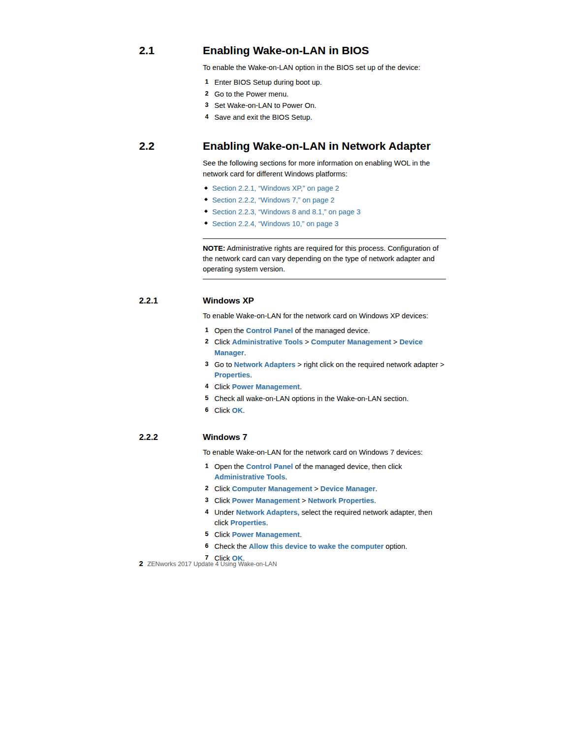2.1
Enabling Wake-on-LAN in BIOS
To enable the Wake-on-LAN option in the BIOS set up of the device:
Enter BIOS Setup during boot up.
Go to the Power menu.
Set Wake-on-LAN to Power On.
Save and exit the BIOS Setup.
2.2
Enabling Wake-on-LAN in Network Adapter
See the following sections for more information on enabling WOL in the network card for different Windows platforms:
Section 2.2.1, “Windows XP,” on page 2
Section 2.2.2, “Windows 7,” on page 2
Section 2.2.3, “Windows 8 and 8.1,” on page 3
Section 2.2.4, “Windows 10,” on page 3
NOTE: Administrative rights are required for this process. Configuration of the network card can vary depending on the type of network adapter and operating system version.
2.2.1
Windows XP
To enable Wake-on-LAN for the network card on Windows XP devices:
Open the Control Panel of the managed device.
Click Administrative Tools > Computer Management > Device Manager.
Go to Network Adapters > right click on the required network adapter > Properties.
Click Power Management.
Check all wake-on-LAN options in the Wake-on-LAN section.
Click OK.
2.2.2
Windows 7
To enable Wake-on-LAN for the network card on Windows 7 devices:
Open the Control Panel of the managed device, then click Administrative Tools.
Click Computer Management > Device Manager.
Click Power Management > Network Properties.
Under Network Adapters, select the required network adapter, then click Properties.
Click Power Management.
Check the Allow this device to wake the computer option.
Click OK.
2 ZENworks 2017 Update 4 Using Wake-on-LAN